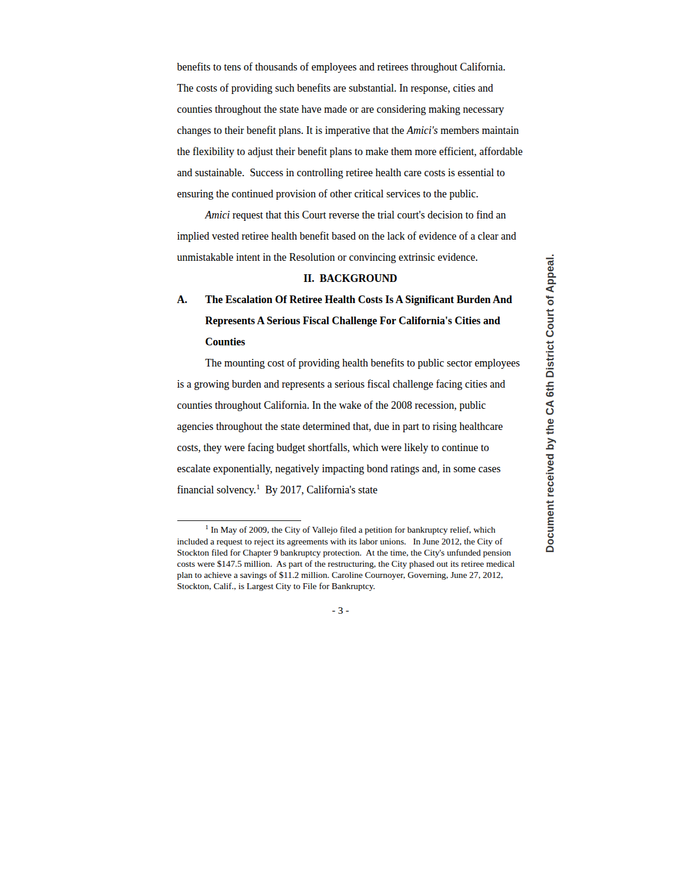Document received by the CA 6th District Court of Appeal.
benefits to tens of thousands of employees and retirees throughout California. The costs of providing such benefits are substantial. In response, cities and counties throughout the state have made or are considering making necessary changes to their benefit plans. It is imperative that the Amici's members maintain the flexibility to adjust their benefit plans to make them more efficient, affordable and sustainable. Success in controlling retiree health care costs is essential to ensuring the continued provision of other critical services to the public.
Amici request that this Court reverse the trial court's decision to find an implied vested retiree health benefit based on the lack of evidence of a clear and unmistakable intent in the Resolution or convincing extrinsic evidence.
II. BACKGROUND
A.
The Escalation Of Retiree Health Costs Is A Significant Burden And Represents A Serious Fiscal Challenge For California's Cities and Counties
The mounting cost of providing health benefits to public sector employees is a growing burden and represents a serious fiscal challenge facing cities and counties throughout California. In the wake of the 2008 recession, public agencies throughout the state determined that, due in part to rising healthcare costs, they were facing budget shortfalls, which were likely to continue to escalate exponentially, negatively impacting bond ratings and, in some cases financial solvency.1 By 2017, California's state
1 In May of 2009, the City of Vallejo filed a petition for bankruptcy relief, which included a request to reject its agreements with its labor unions. In June 2012, the City of Stockton filed for Chapter 9 bankruptcy protection. At the time, the City's unfunded pension costs were $147.5 million. As part of the restructuring, the City phased out its retiree medical plan to achieve a savings of $11.2 million. Caroline Cournoyer, Governing, June 27, 2012, Stockton, Calif., is Largest City to File for Bankruptcy.
- 3 -